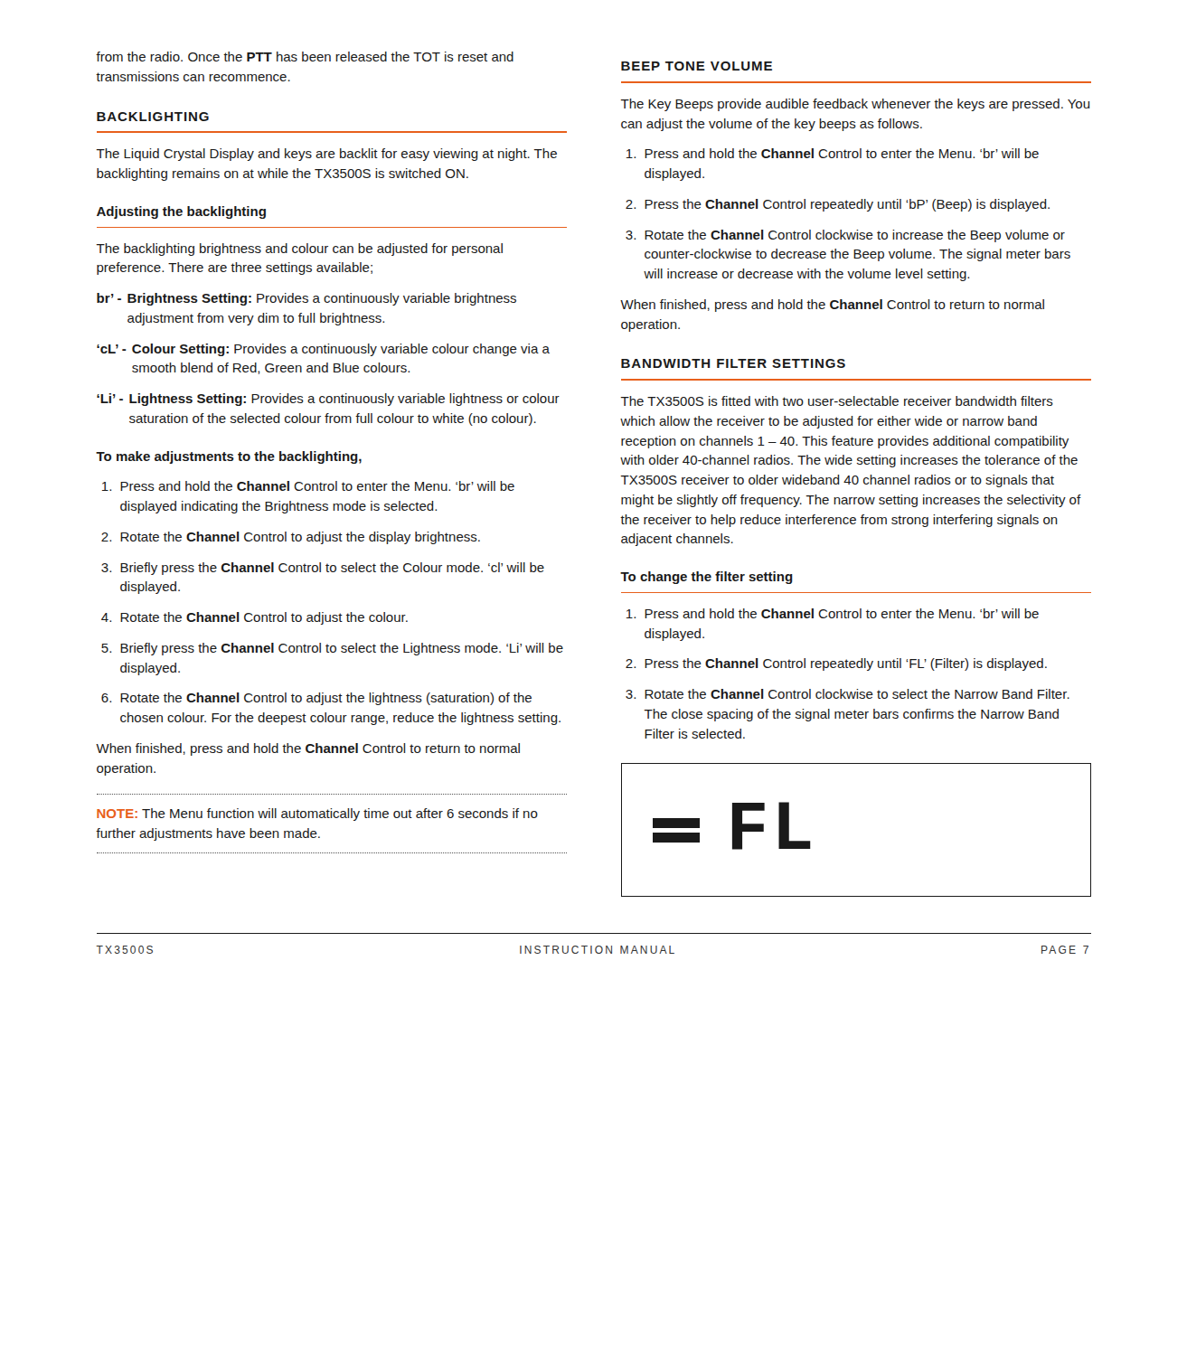from the radio. Once the PTT has been released the TOT is reset and transmissions can recommence.
Backlighting
The Liquid Crystal Display and keys are backlit for easy viewing at night. The backlighting remains on at while the TX3500S is switched ON.
Adjusting the backlighting
The backlighting brightness and colour can be adjusted for personal preference. There are three settings available;
br’ - Brightness Setting: Provides a continuously variable brightness adjustment from very dim to full brightness.
‘cL’ - Colour Setting: Provides a continuously variable colour change via a smooth blend of Red, Green and Blue colours.
‘Li’ - Lightness Setting: Provides a continuously variable lightness or colour saturation of the selected colour from full colour to white (no colour).
To make adjustments to the backlighting,
Press and hold the Channel Control to enter the Menu. ‘br’ will be displayed indicating the Brightness mode is selected.
Rotate the Channel Control to adjust the display brightness.
Briefly press the Channel Control to select the Colour mode. ‘cl’ will be displayed.
Rotate the Channel Control to adjust the colour.
Briefly press the Channel Control to select the Lightness mode. ‘Li’ will be displayed.
Rotate the Channel Control to adjust the lightness (saturation) of the chosen colour. For the deepest colour range, reduce the lightness setting.
When finished, press and hold the Channel Control to return to normal operation.
NOTE: The Menu function will automatically time out after 6 seconds if no further adjustments have been made.
Beep Tone Volume
The Key Beeps provide audible feedback whenever the keys are pressed. You can adjust the volume of the key beeps as follows.
Press and hold the Channel Control to enter the Menu. ‘br’ will be displayed.
Press the Channel Control repeatedly until ‘bP’ (Beep) is displayed.
Rotate the Channel Control clockwise to increase the Beep volume or counter-clockwise to decrease the Beep volume. The signal meter bars will increase or decrease with the volume level setting.
When finished, press and hold the Channel Control to return to normal operation.
Bandwidth Filter Settings
The TX3500S is fitted with two user-selectable receiver bandwidth filters which allow the receiver to be adjusted for either wide or narrow band reception on channels 1 – 40. This feature provides additional compatibility with older 40-channel radios. The wide setting increases the tolerance of the TX3500S receiver to older wideband 40 channel radios or to signals that might be slightly off frequency. The narrow setting increases the selectivity of the receiver to help reduce interference from strong interfering signals on adjacent channels.
To change the filter setting
Press and hold the Channel Control to enter the Menu. ‘br’ will be displayed.
Press the Channel Control repeatedly until ‘FL’ (Filter) is displayed.
Rotate the Channel Control clockwise to select the Narrow Band Filter. The close spacing of the signal meter bars confirms the Narrow Band Filter is selected.
FL
TX3500S
INSTRUCTION MANUAL
PAGE 7